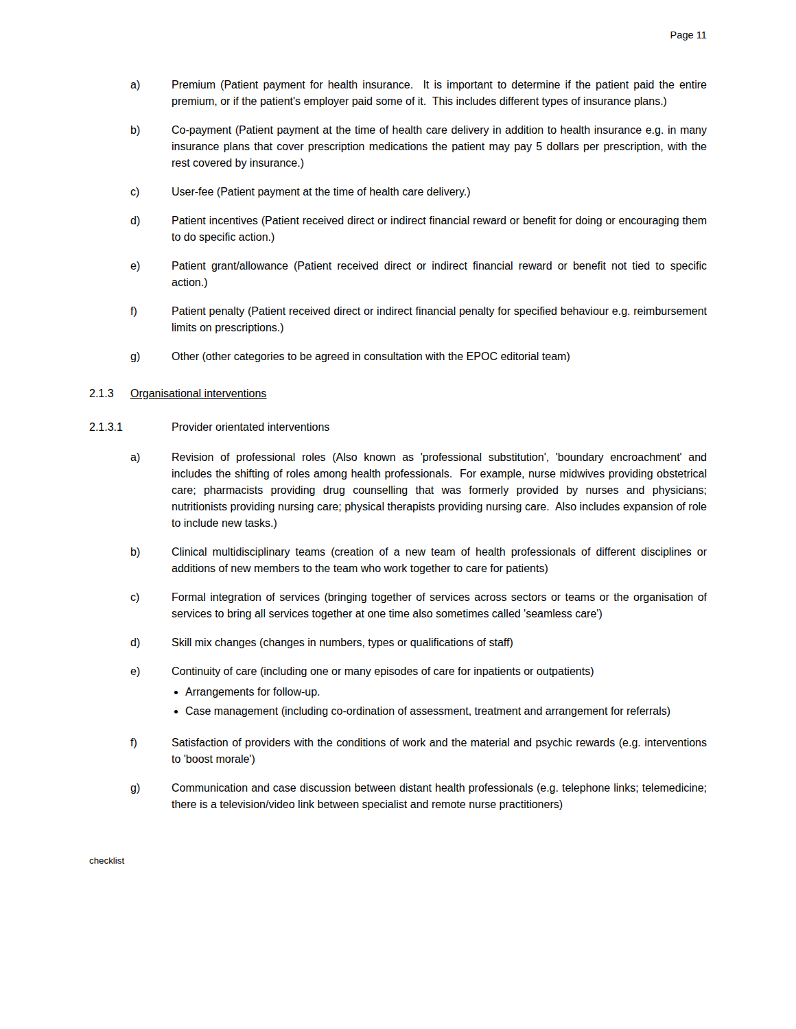Page 11
a)
Premium (Patient payment for health insurance. It is important to determine if the patient paid the entire premium, or if the patient's employer paid some of it. This includes different types of insurance plans.)
b)
Co-payment (Patient payment at the time of health care delivery in addition to health insurance e.g. in many insurance plans that cover prescription medications the patient may pay 5 dollars per prescription, with the rest covered by insurance.)
c)
User-fee (Patient payment at the time of health care delivery.)
d)
Patient incentives (Patient received direct or indirect financial reward or benefit for doing or encouraging them to do specific action.)
e)
Patient grant/allowance (Patient received direct or indirect financial reward or benefit not tied to specific action.)
f)
Patient penalty (Patient received direct or indirect financial penalty for specified behaviour e.g. reimbursement limits on prescriptions.)
g)
Other (other categories to be agreed in consultation with the EPOC editorial team)
2.1.3 Organisational interventions
2.1.3.1 Provider orientated interventions
a)
Revision of professional roles (Also known as 'professional substitution', 'boundary encroachment' and includes the shifting of roles among health professionals. For example, nurse midwives providing obstetrical care; pharmacists providing drug counselling that was formerly provided by nurses and physicians; nutritionists providing nursing care; physical therapists providing nursing care. Also includes expansion of role to include new tasks.)
b)
Clinical multidisciplinary teams (creation of a new team of health professionals of different disciplines or additions of new members to the team who work together to care for patients)
c)
Formal integration of services (bringing together of services across sectors or teams or the organisation of services to bring all services together at one time also sometimes called 'seamless care')
d)
Skill mix changes (changes in numbers, types or qualifications of staff)
e)
Continuity of care (including one or many episodes of care for inpatients or outpatients)
Arrangements for follow-up.
Case management (including co-ordination of assessment, treatment and arrangement for referrals)
f)
Satisfaction of providers with the conditions of work and the material and psychic rewards (e.g. interventions to 'boost morale')
g)
Communication and case discussion between distant health professionals (e.g. telephone links; telemedicine; there is a television/video link between specialist and remote nurse practitioners)
checklist